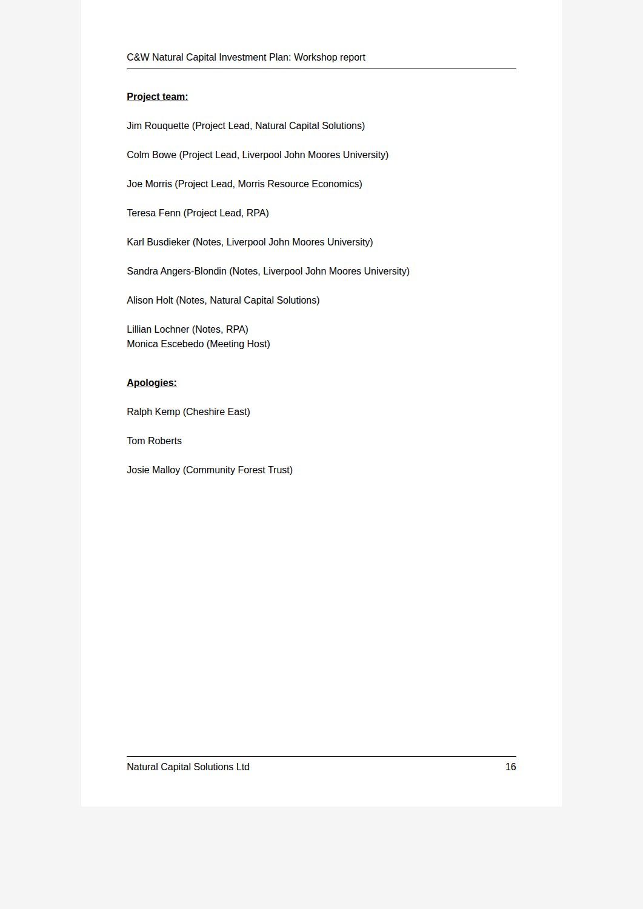C&W Natural Capital Investment Plan: Workshop report
Project team:
Jim Rouquette (Project Lead, Natural Capital Solutions)
Colm Bowe (Project Lead, Liverpool John Moores University)
Joe Morris (Project Lead, Morris Resource Economics)
Teresa Fenn (Project Lead, RPA)
Karl Busdieker (Notes, Liverpool John Moores University)
Sandra Angers-Blondin (Notes, Liverpool John Moores University)
Alison Holt (Notes, Natural Capital Solutions)
Lillian Lochner (Notes, RPA)
Monica Escebedo (Meeting Host)
Apologies:
Ralph Kemp (Cheshire East)
Tom Roberts
Josie Malloy (Community Forest Trust)
Natural Capital Solutions Ltd 16